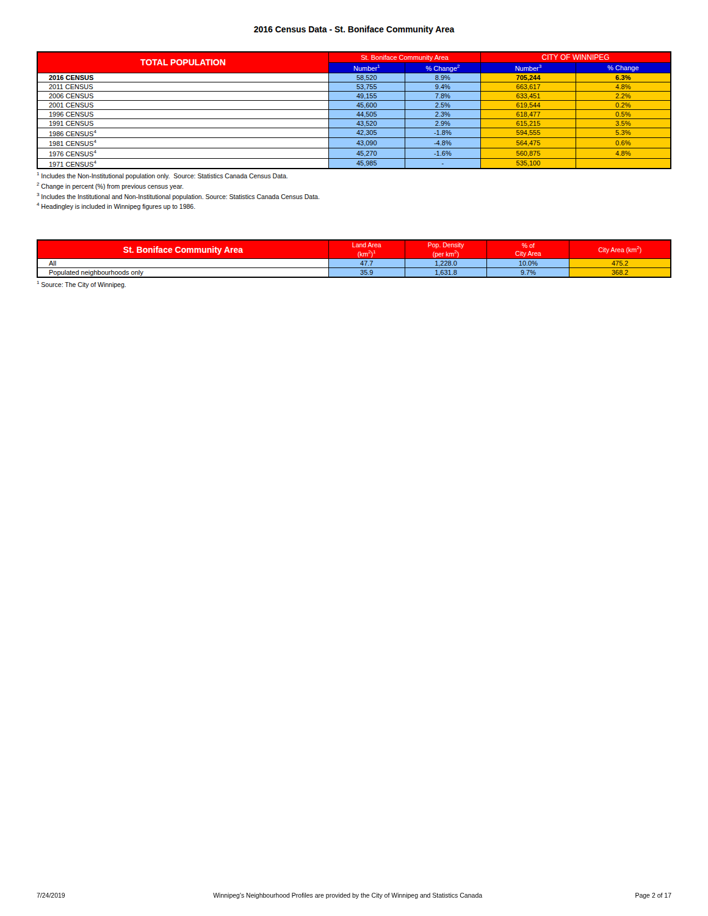2016 Census Data - St. Boniface Community Area
| TOTAL POPULATION | St. Boniface Community Area | CITY OF WINNIPEG |
| Number 1 | % Change 2 | Number 3 | % Change |
| 2016 CENSUS | 58,520 | 8.9% | 705,244 | 6.3% |
| 2011 CENSUS | 53,755 | 9.4% | 663,617 | 4.8% |
| 2006 CENSUS | 49,155 | 7.8% | 633,451 | 2.2% |
| 2001 CENSUS | 45,600 | 2.5% | 619,544 | 0.2% |
| 1996 CENSUS | 44,505 | 2.3% | 618,477 | 0.5% |
| 1991 CENSUS | 43,520 | 2.9% | 615,215 | 3.5% |
| 1986 CENSUS 4 | 42,305 | -1.8% | 594,555 | 5.3% |
| 1981 CENSUS 4 | 43,090 | -4.8% | 564,475 | 0.6% |
| 1976 CENSUS 4 | 45,270 | -1.6% | 560,875 | 4.8% |
| 1971 CENSUS 4 | 45,985 | - | 535,100 | |
1 Includes the Non-Institutional population only. Source: Statistics Canada Census Data.
2 Change in percent (%) from previous census year.
3 Includes the Institutional and Non-Institutional population. Source: Statistics Canada Census Data.
4 Headingley is included in Winnipeg figures up to 1986.
| St. Boniface Community Area | Land Area (km 2 ) 1 | Pop. Density (per km 2 ) | % of City Area | City Area (km 2 ) |
| All | 47.7 | 1,228.0 | 10.0% | 475.2 |
| Populated neighbourhoods only | 35.9 | 1,631.8 | 9.7% | 368.2 |
1 Source: The City of Winnipeg.
| 7/24/2019 | Winnipeg's Neighbourhood Profiles are provided by the City of Winnipeg and Statistics Canada | Page 2 of 17 |